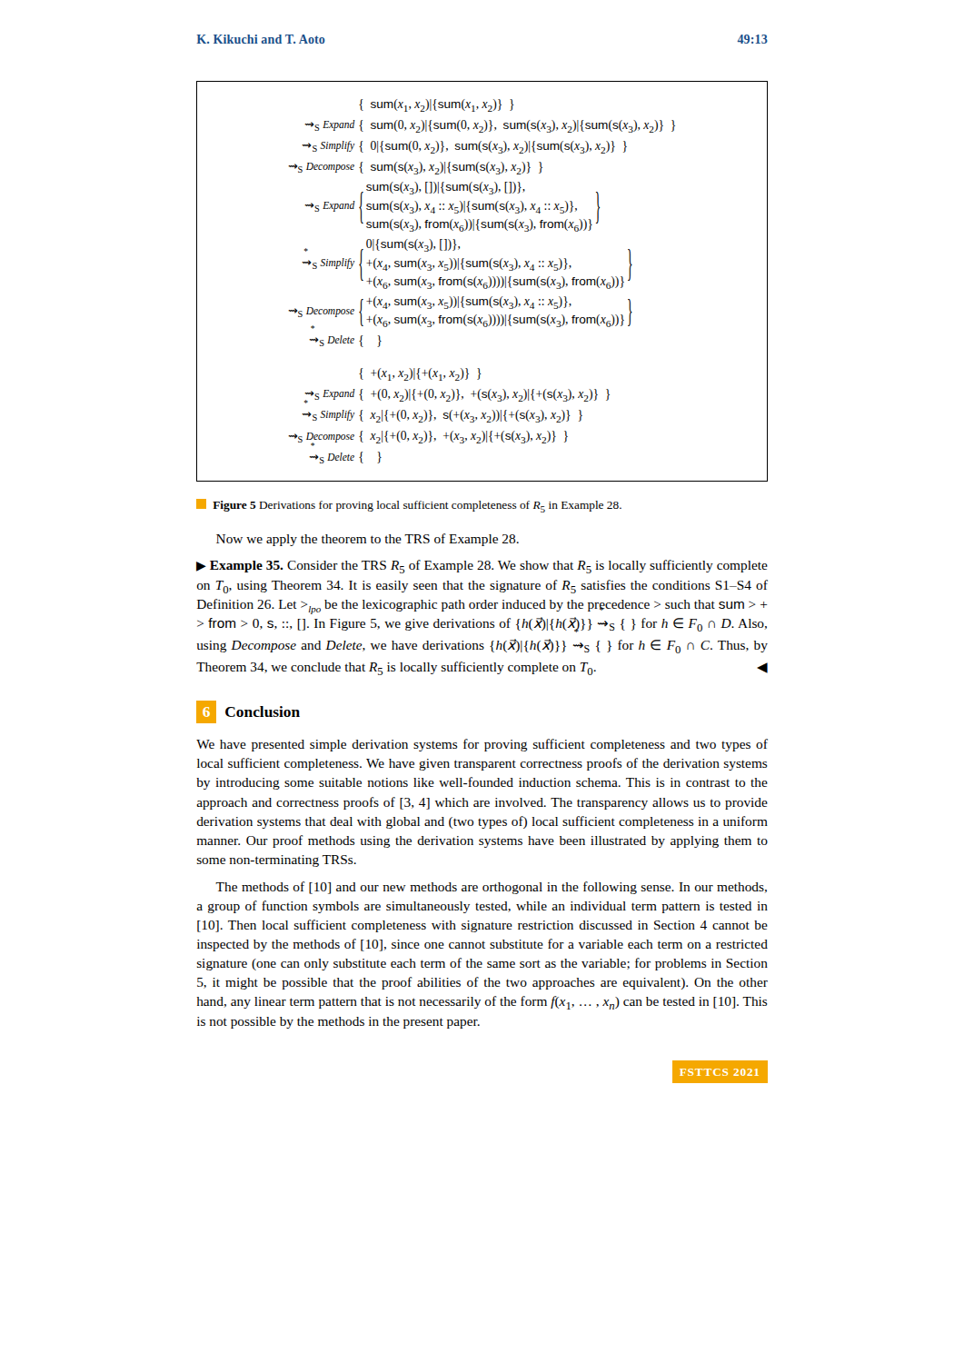K. Kikuchi and T. Aoto
49:13
| | { sum ( x 1 , x 2 )/{ sum ( x 1 , x 2 )} } |
| ⇝ S Expand | { sum (0, x 2 )/{ sum (0, x 2 )}, sum ( s ( x 3 ), x 2 )/{ sum ( s ( x 3 ), x 2 )} } |
| ⇝ S Simplify | { 0/{ sum (0, x 2 )}, sum ( s ( x 3 ), x 2 )/{ sum ( s ( x 3 ), x 2 )} } |
| ⇝ S Decompose | { sum ( s ( x 3 ), x 2 )/{ sum ( s ( x 3 ), x 2 )} } |
| ⇝ S Expand | { sum ( s ( x 3 ), [])/{ sum ( s ( x 3 ), [])}, sum ( s ( x 3 ), x 4 :: x 5 )/{ sum ( s ( x 3 ), x 4 :: x 5 )}, sum ( s ( x 3 ), from ( x 6 ))/{ sum ( s ( x 3 ), from ( x 6 ))} } |
| * ⇝ S Simplify | { 0/{ sum ( s ( x 3 ), [])}, +( x 4 , sum ( x 3 , x 5 ))/{ sum ( s ( x 3 ), x 4 :: x 5 )}, +( x 6 , sum ( x 3 , from ( s ( x 6 ))))/{ sum ( s ( x 3 ), from ( x 6 ))} } |
| ⇝ S Decompose | { +( x 4 , sum ( x 3 , x 5 ))/{ sum ( s ( x 3 ), x 4 :: x 5 )}, +( x 6 , sum ( x 3 , from ( s ( x 6 ))))/{ sum ( s ( x 3 ), from ( x 6 ))} } |
| * ⇝ S Delete | { } |
| | { +( x 1 , x 2 )/{+( x 1 , x 2 )} } |
| ⇝ S Expand | { +(0, x 2 )/{+(0, x 2 )}, +( s ( x 3 ), x 2 )/{+( s ( x 3 ), x 2 )} } |
| * ⇝ S Simplify | { x 2 /{+(0, x 2 )}, s (+( x 3 , x 2 ))/{+( s ( x 3 ), x 2 )} } |
| ⇝ S Decompose | { x 2 /{+(0, x 2 )}, +( x 3 , x 2 )/{+( s ( x 3 ), x 2 )} } |
| * ⇝ S Delete | { } |
Figure 5 Derivations for proving local sufficient completeness of R5 in Example 28.
Now we apply the theorem to the TRS of Example 28.
▶Example 35. Consider the TRS R5 of Example 28. We show that R5 is locally sufficiently complete on T0, using Theorem 34. It is easily seen that the signature of R5 satisfies the conditions S1–S4 of Definition 26. Let >lpo be the lexicographic path order induced by the precedence > such that sum > + > from > 0, s, ::, []. In Figure 5, we give derivations of {h(x⃗)|{h(x⃗)}} *⇝S { } for h ∈ F0 ∩ D. Also, using Decompose and Delete, we have derivations {h(x⃗)|{h(x⃗)}} *⇝S { } for h ∈ F0 ∩ C. Thus, by Theorem 34, we conclude that R5 is locally sufficiently complete on T0. ◀
6 Conclusion
We have presented simple derivation systems for proving sufficient completeness and two types of local sufficient completeness. We have given transparent correctness proofs of the derivation systems by introducing some suitable notions like well-founded induction schema. This is in contrast to the approach and correctness proofs of [3, 4] which are involved. The transparency allows us to provide derivation systems that deal with global and (two types of) local sufficient completeness in a uniform manner. Our proof methods using the derivation systems have been illustrated by applying them to some non-terminating TRSs.
The methods of [10] and our new methods are orthogonal in the following sense. In our methods, a group of function symbols are simultaneously tested, while an individual term pattern is tested in [10]. Then local sufficient completeness with signature restriction discussed in Section 4 cannot be inspected by the methods of [10], since one cannot substitute for a variable each term on a restricted signature (one can only substitute each term of the same sort as the variable; for problems in Section 5, it might be possible that the proof abilities of the two approaches are equivalent). On the other hand, any linear term pattern that is not necessarily of the form f(x1, … , xn) can be tested in [10]. This is not possible by the methods in the present paper.
FSTTCS 2021